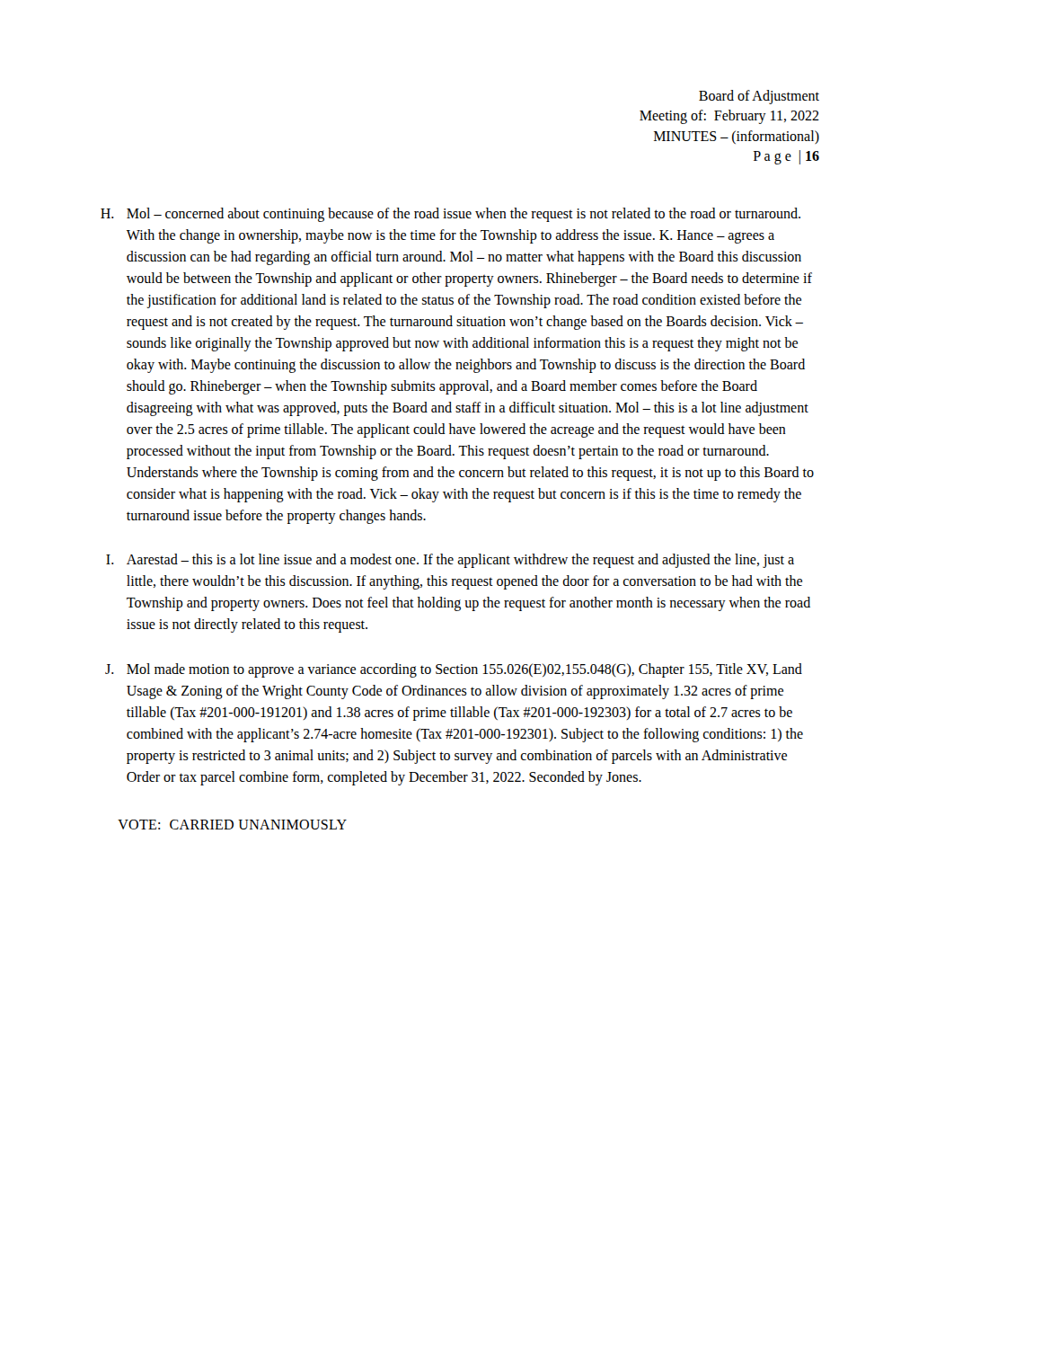Board of Adjustment
Meeting of: February 11, 2022
MINUTES – (informational)
P a g e | 16
Mol – concerned about continuing because of the road issue when the request is not related to the road or turnaround. With the change in ownership, maybe now is the time for the Township to address the issue. K. Hance – agrees a discussion can be had regarding an official turn around. Mol – no matter what happens with the Board this discussion would be between the Township and applicant or other property owners. Rhineberger – the Board needs to determine if the justification for additional land is related to the status of the Township road. The road condition existed before the request and is not created by the request. The turnaround situation won’t change based on the Boards decision. Vick – sounds like originally the Township approved but now with additional information this is a request they might not be okay with. Maybe continuing the discussion to allow the neighbors and Township to discuss is the direction the Board should go. Rhineberger – when the Township submits approval, and a Board member comes before the Board disagreeing with what was approved, puts the Board and staff in a difficult situation. Mol – this is a lot line adjustment over the 2.5 acres of prime tillable. The applicant could have lowered the acreage and the request would have been processed without the input from Township or the Board. This request doesn’t pertain to the road or turnaround. Understands where the Township is coming from and the concern but related to this request, it is not up to this Board to consider what is happening with the road. Vick – okay with the request but concern is if this is the time to remedy the turnaround issue before the property changes hands.
Aarestad – this is a lot line issue and a modest one. If the applicant withdrew the request and adjusted the line, just a little, there wouldn’t be this discussion. If anything, this request opened the door for a conversation to be had with the Township and property owners. Does not feel that holding up the request for another month is necessary when the road issue is not directly related to this request.
Mol made motion to approve a variance according to Section 155.026(E)02,155.048(G), Chapter 155, Title XV, Land Usage & Zoning of the Wright County Code of Ordinances to allow division of approximately 1.32 acres of prime tillable (Tax #201-000-191201) and 1.38 acres of prime tillable (Tax #201-000-192303) for a total of 2.7 acres to be combined with the applicant’s 2.74-acre homesite (Tax #201-000-192301). Subject to the following conditions: 1) the property is restricted to 3 animal units; and 2) Subject to survey and combination of parcels with an Administrative Order or tax parcel combine form, completed by December 31, 2022. Seconded by Jones.
VOTE: CARRIED UNANIMOUSLY